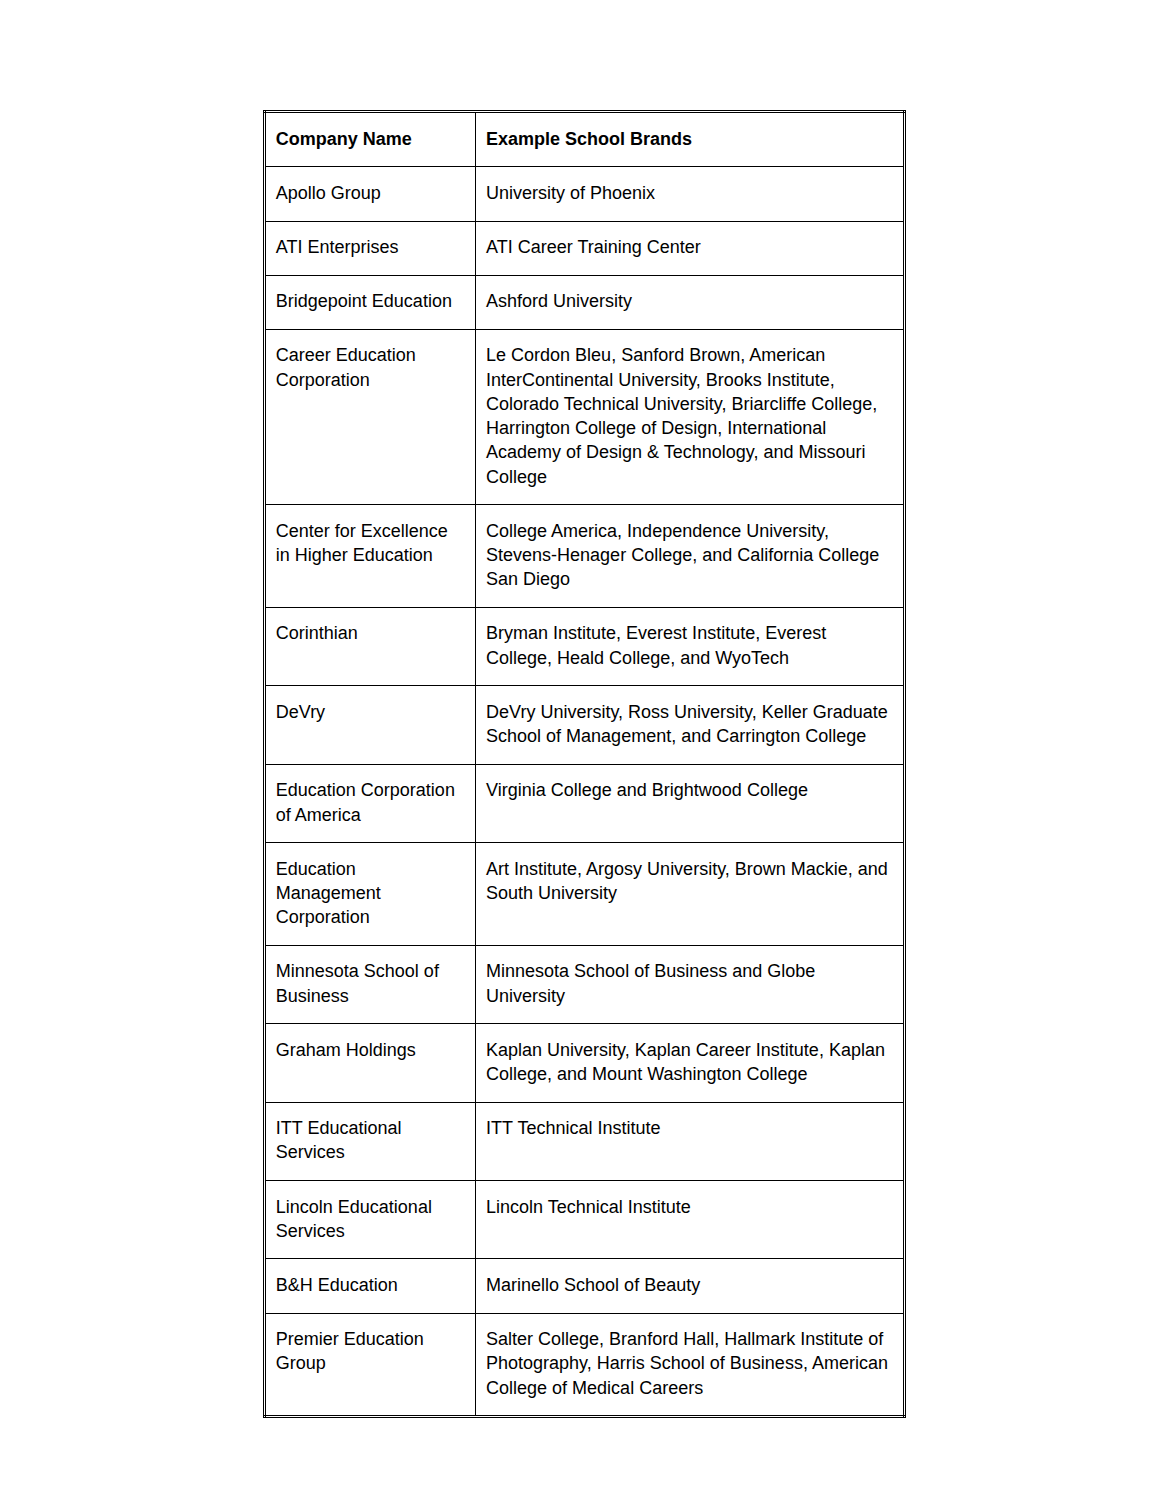| Company Name | Example School Brands |
| --- | --- |
| Apollo Group | University of Phoenix |
| ATI Enterprises | ATI Career Training Center |
| Bridgepoint Education | Ashford University |
| Career Education Corporation | Le Cordon Bleu, Sanford Brown, American InterContinental University, Brooks Institute, Colorado Technical University, Briarcliffe College, Harrington College of Design, International Academy of Design & Technology, and Missouri College |
| Center for Excellence in Higher Education | College America, Independence University, Stevens-Henager College, and California College San Diego |
| Corinthian | Bryman Institute, Everest Institute, Everest College, Heald College, and WyoTech |
| DeVry | DeVry University, Ross University, Keller Graduate School of Management, and Carrington College |
| Education Corporation of America | Virginia College and Brightwood College |
| Education Management Corporation | Art Institute, Argosy University, Brown Mackie, and South University |
| Minnesota School of Business | Minnesota School of Business and Globe University |
| Graham Holdings | Kaplan University, Kaplan Career Institute, Kaplan College, and Mount Washington College |
| ITT Educational Services | ITT Technical Institute |
| Lincoln Educational Services | Lincoln Technical Institute |
| B&H Education | Marinello School of Beauty |
| Premier Education Group | Salter College, Branford Hall, Hallmark Institute of Photography, Harris School of Business, American College of Medical Careers |